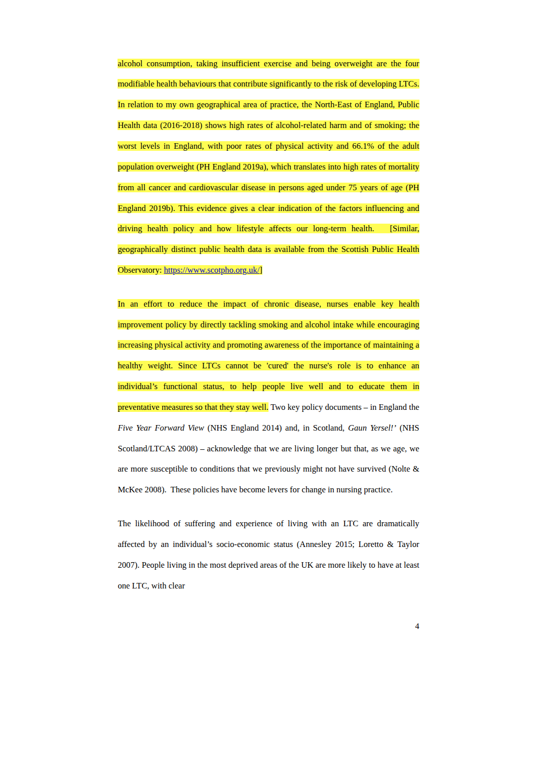alcohol consumption, taking insufficient exercise and being overweight are the four modifiable health behaviours that contribute significantly to the risk of developing LTCs. In relation to my own geographical area of practice, the North-East of England, Public Health data (2016-2018) shows high rates of alcohol-related harm and of smoking; the worst levels in England, with poor rates of physical activity and 66.1% of the adult population overweight (PH England 2019a), which translates into high rates of mortality from all cancer and cardiovascular disease in persons aged under 75 years of age (PH England 2019b). This evidence gives a clear indication of the factors influencing and driving health policy and how lifestyle affects our long-term health. [Similar, geographically distinct public health data is available from the Scottish Public Health Observatory: https://www.scotpho.org.uk/]
In an effort to reduce the impact of chronic disease, nurses enable key health improvement policy by directly tackling smoking and alcohol intake while encouraging increasing physical activity and promoting awareness of the importance of maintaining a healthy weight. Since LTCs cannot be 'cured' the nurse's role is to enhance an individual’s functional status, to help people live well and to educate them in preventative measures so that they stay well. Two key policy documents – in England the Five Year Forward View (NHS England 2014) and, in Scotland, Gaun Yersel!’ (NHS Scotland/LTCAS 2008) – acknowledge that we are living longer but that, as we age, we are more susceptible to conditions that we previously might not have survived (Nolte & McKee 2008). These policies have become levers for change in nursing practice.
The likelihood of suffering and experience of living with an LTC are dramatically affected by an individual’s socio-economic status (Annesley 2015; Loretto & Taylor 2007). People living in the most deprived areas of the UK are more likely to have at least one LTC, with clear
4